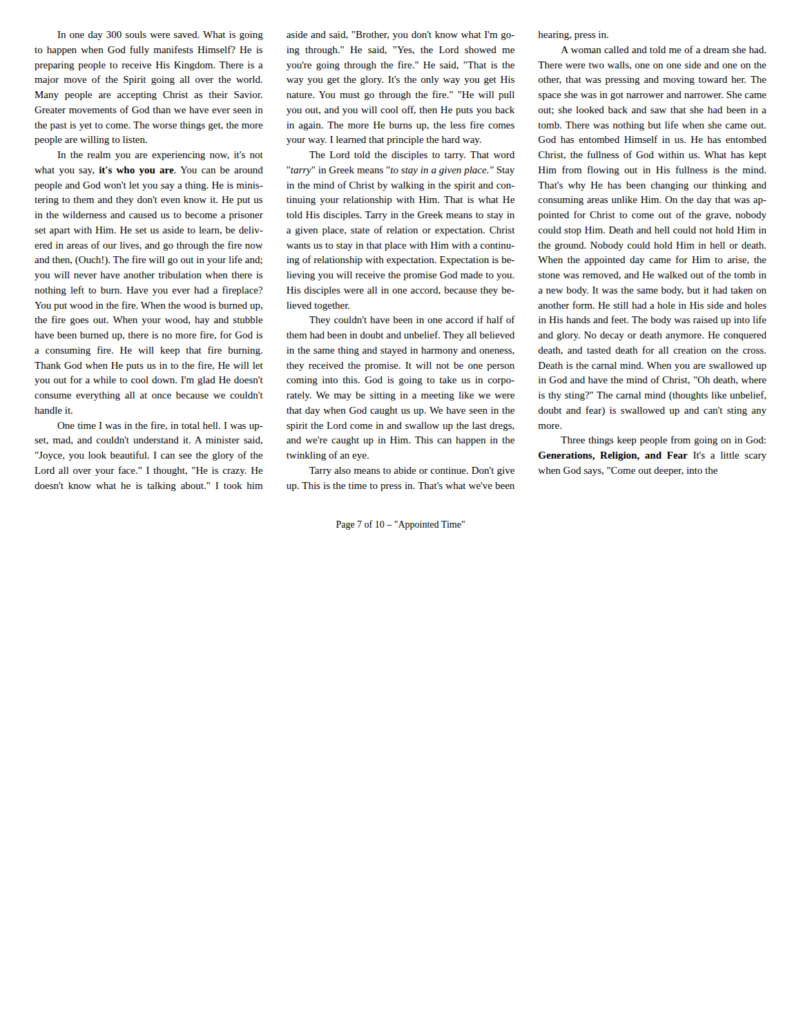In one day 300 souls were saved. What is going to happen when God fully manifests Himself? He is preparing people to receive His Kingdom. There is a major move of the Spirit going all over the world. Many people are accepting Christ as their Savior. Greater movements of God than we have ever seen in the past is yet to come. The worse things get, the more people are willing to listen.
In the realm you are experiencing now, it's not what you say, it's who you are. You can be around people and God won't let you say a thing. He is ministering to them and they don't even know it. He put us in the wilderness and caused us to become a prisoner set apart with Him. He set us aside to learn, be delivered in areas of our lives, and go through the fire now and then, (Ouch!). The fire will go out in your life and; you will never have another tribulation when there is nothing left to burn. Have you ever had a fireplace? You put wood in the fire. When the wood is burned up, the fire goes out. When your wood, hay and stubble have been burned up, there is no more fire, for God is a consuming fire. He will keep that fire burning. Thank God when He puts us in to the fire, He will let you out for a while to cool down. I'm glad He doesn't consume everything all at once because we couldn't handle it.
One time I was in the fire, in total hell. I was upset, mad, and couldn't understand it. A minister said, "Joyce, you look beautiful. I can see the glory of the Lord all over your face." I thought, "He is crazy. He doesn't know what he is talking about." I took him aside and said, "Brother, you don't know what I'm going through." He said, "Yes, the Lord showed me you're going through the fire." He said, "That is the way you get the glory. It's the only way you get His nature. You must go through the fire." "He will pull you out, and you will cool off, then He puts you back in again. The more He burns up, the less fire comes your way. I learned that principle the hard way.
The Lord told the disciples to tarry. That word "tarry" in Greek means "to stay in a given place." Stay in the mind of Christ by walking in the spirit and continuing your relationship with Him. That is what He told His disciples. Tarry in the Greek means to stay in a given place, state of relation or expectation. Christ wants us to stay in that place with Him with a continuing of relationship with expectation. Expectation is believing you will receive the promise God made to you. His disciples were all in one accord, because they believed together.
They couldn't have been in one accord if half of them had been in doubt and unbelief. They all believed in the same thing and stayed in harmony and oneness, they received the promise. It will not be one person coming into this. God is going to take us in corporately. We may be sitting in a meeting like we were that day when God caught us up. We have seen in the spirit the Lord come in and swallow up the last dregs, and we're caught up in Him. This can happen in the twinkling of an eye.
Tarry also means to abide or continue. Don't give up. This is the time to press in. That's what we've been hearing, press in.
A woman called and told me of a dream she had. There were two walls, one on one side and one on the other, that was pressing and moving toward her. The space she was in got narrower and narrower. She came out; she looked back and saw that she had been in a tomb. There was nothing but life when she came out. God has entombed Himself in us. He has entombed Christ, the fullness of God within us. What has kept Him from flowing out in His fullness is the mind. That's why He has been changing our thinking and consuming areas unlike Him. On the day that was appointed for Christ to come out of the grave, nobody could stop Him. Death and hell could not hold Him in the ground. Nobody could hold Him in hell or death. When the appointed day came for Him to arise, the stone was removed, and He walked out of the tomb in a new body. It was the same body, but it had taken on another form. He still had a hole in His side and holes in His hands and feet. The body was raised up into life and glory. No decay or death anymore. He conquered death, and tasted death for all creation on the cross. Death is the carnal mind. When you are swallowed up in God and have the mind of Christ, "Oh death, where is thy sting?" The carnal mind (thoughts like unbelief, doubt and fear) is swallowed up and can't sting any more.
Three things keep people from going on in God: Generations, Religion, and Fear It's a little scary when God says, "Come out deeper, into the
Page 7 of 10 – "Appointed Time"